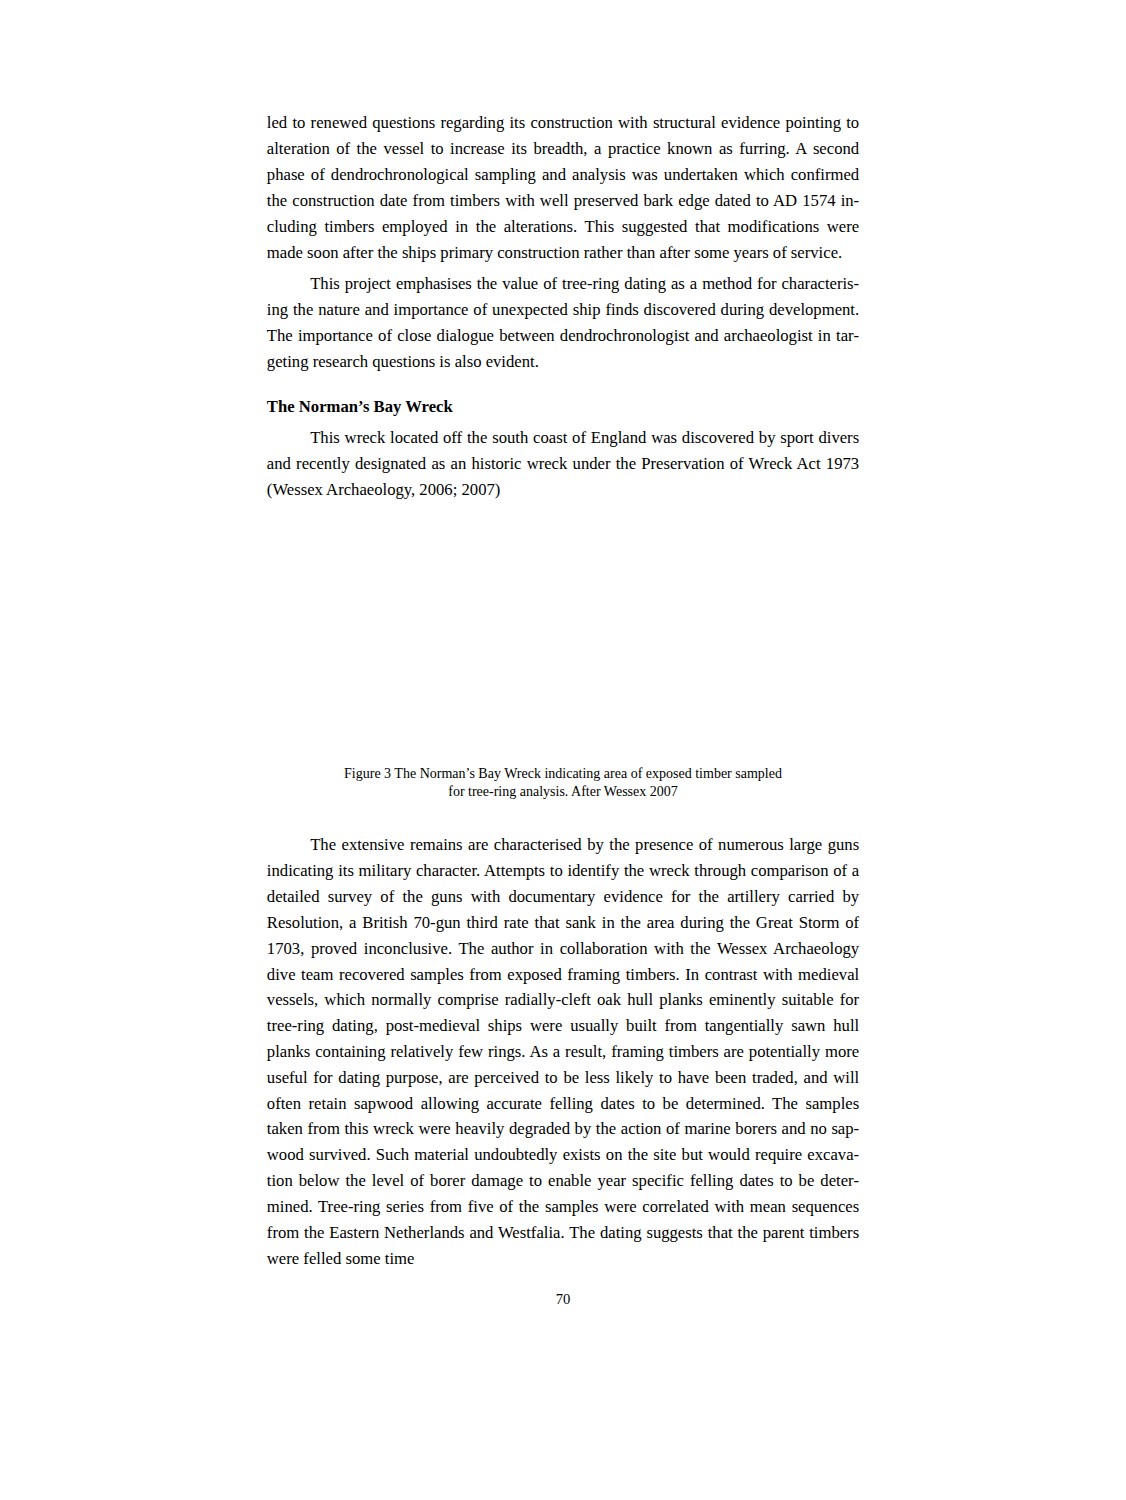led to renewed questions regarding its construction with structural evidence pointing to alteration of the vessel to increase its breadth, a practice known as furring. A second phase of dendrochronological sampling and analysis was undertaken which confirmed the construction date from timbers with well preserved bark edge dated to AD 1574 including timbers employed in the alterations. This suggested that modifications were made soon after the ships primary construction rather than after some years of service.
This project emphasises the value of tree-ring dating as a method for characterising the nature and importance of unexpected ship finds discovered during development. The importance of close dialogue between dendrochronologist and archaeologist in targeting research questions is also evident.
The Norman’s Bay Wreck
This wreck located off the south coast of England was discovered by sport divers and recently designated as an historic wreck under the Preservation of Wreck Act 1973 (Wessex Archaeology, 2006; 2007)
Figure 3 The Norman’s Bay Wreck indicating area of exposed timber sampled
for tree-ring analysis. After Wessex 2007
The extensive remains are characterised by the presence of numerous large guns indicating its military character. Attempts to identify the wreck through comparison of a detailed survey of the guns with documentary evidence for the artillery carried by Resolution, a British 70-gun third rate that sank in the area during the Great Storm of 1703, proved inconclusive. The author in collaboration with the Wessex Archaeology dive team recovered samples from exposed framing timbers. In contrast with medieval vessels, which normally comprise radially-cleft oak hull planks eminently suitable for tree-ring dating, post-medieval ships were usually built from tangentially sawn hull planks containing relatively few rings. As a result, framing timbers are potentially more useful for dating purpose, are perceived to be less likely to have been traded, and will often retain sapwood allowing accurate felling dates to be determined. The samples taken from this wreck were heavily degraded by the action of marine borers and no sapwood survived. Such material undoubtedly exists on the site but would require excavation below the level of borer damage to enable year specific felling dates to be determined. Tree-ring series from five of the samples were correlated with mean sequences from the Eastern Netherlands and Westfalia. The dating suggests that the parent timbers were felled some time
70